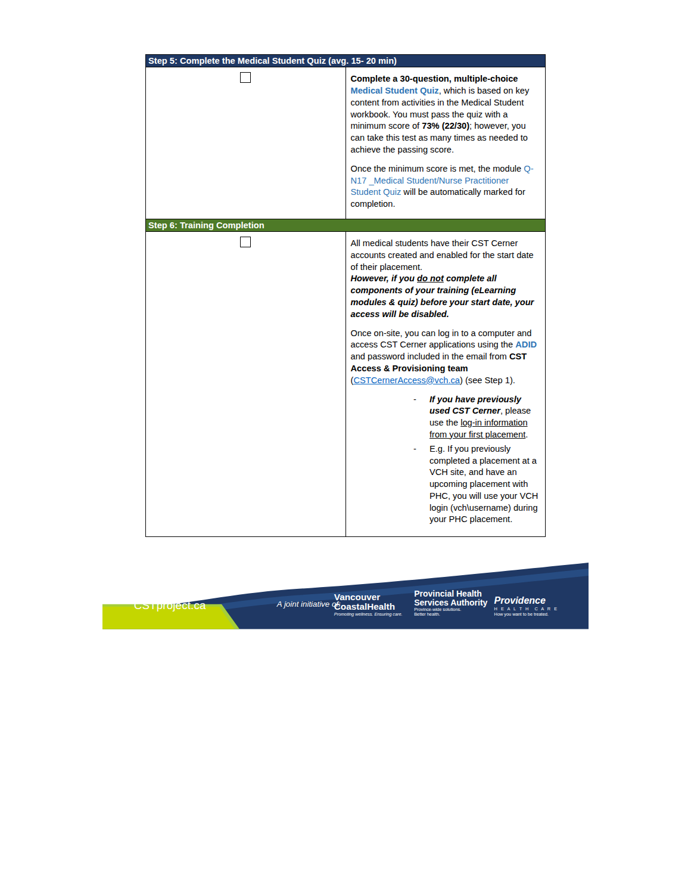| Step 5: Complete the Medical Student Quiz (avg. 15- 20 min) |
| | Complete a 30-question, multiple-choice Medical Student Quiz , which is based on key content from activities in the Medical Student workbook. You must pass the quiz with a minimum score of 73% (22/30) ; however, you can take this test as many times as needed to achieve the passing score. Once the minimum score is met, the module Q-N17 _Medical Student/Nurse Practitioner Student Quiz will be automatically marked for completion. |
| Step 6: Training Completion |
| | All medical students have their CST Cerner accounts created and enabled for the start date of their placement. However, if you do not complete all components of your training (eLearning modules & quiz) before your start date, your access will be disabled. Once on-site, you can log in to a computer and access CST Cerner applications using the ADID and password included in the email from CST Access & Provisioning team ( CSTCernerAccess@vch.ca ) (see Step 1). If you have previously used CST Cerner , please use the log-in information from your first placement . E.g. If you previously completed a placement at a VCH site, and have an upcoming placement with PHC, you will use your VCH login (vch\username) during your PHC placement. |
CSTproject.ca
A joint initiative of:
Vancouver
CoastalHealth
Promoting wellness. Ensuring care.
Provincial Health
Services Authority
Province-wide solutions.
Better health.
Providence
H E A L T H C A R E
How you want to be treated.